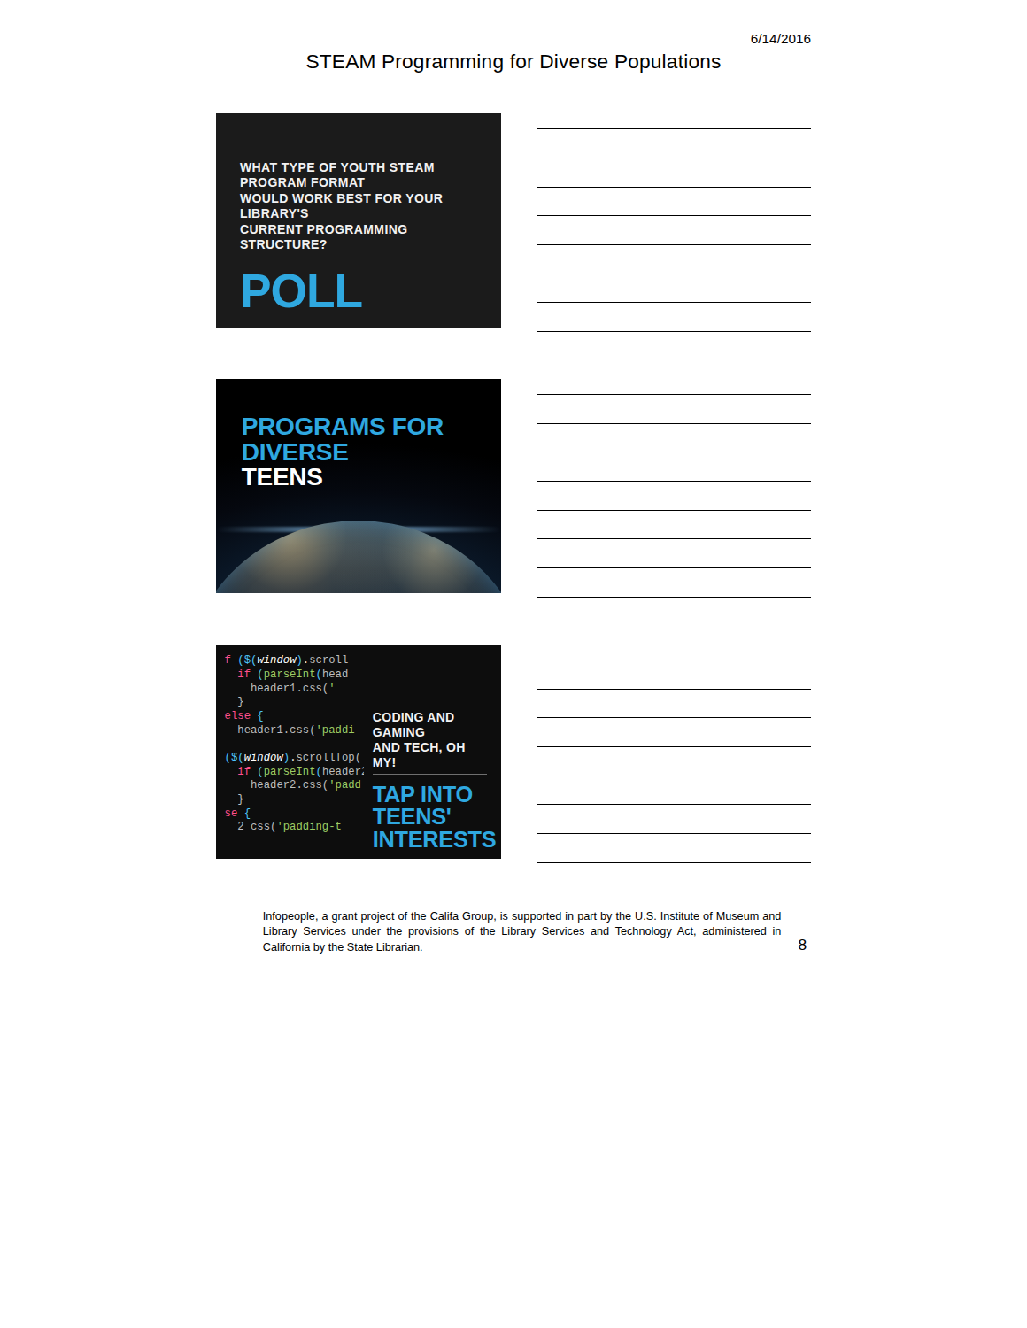6/14/2016
STEAM Programming for Diverse Populations
What type of youth STEAM program format
would work best for your library's
current programming structure?
POLL
PROGRAMS FOR DIVERSE
TEENS
f ($(window).scroll
if (parseInt(head
header1.css('
}
else {
header1.css('paddi
($(window).scrollTop(
if (parseInt(header2.
header2.css('padd
}
se {
2 css('padding-t
Coding and gaming
and tech, oh my!
TAP INTO TEENS'
INTERESTS
Infopeople, a grant project of the Califa Group, is supported in part by the U.S. Institute of Museum and Library Services under the provisions of the Library Services and Technology Act, administered in California by the State Librarian.
8